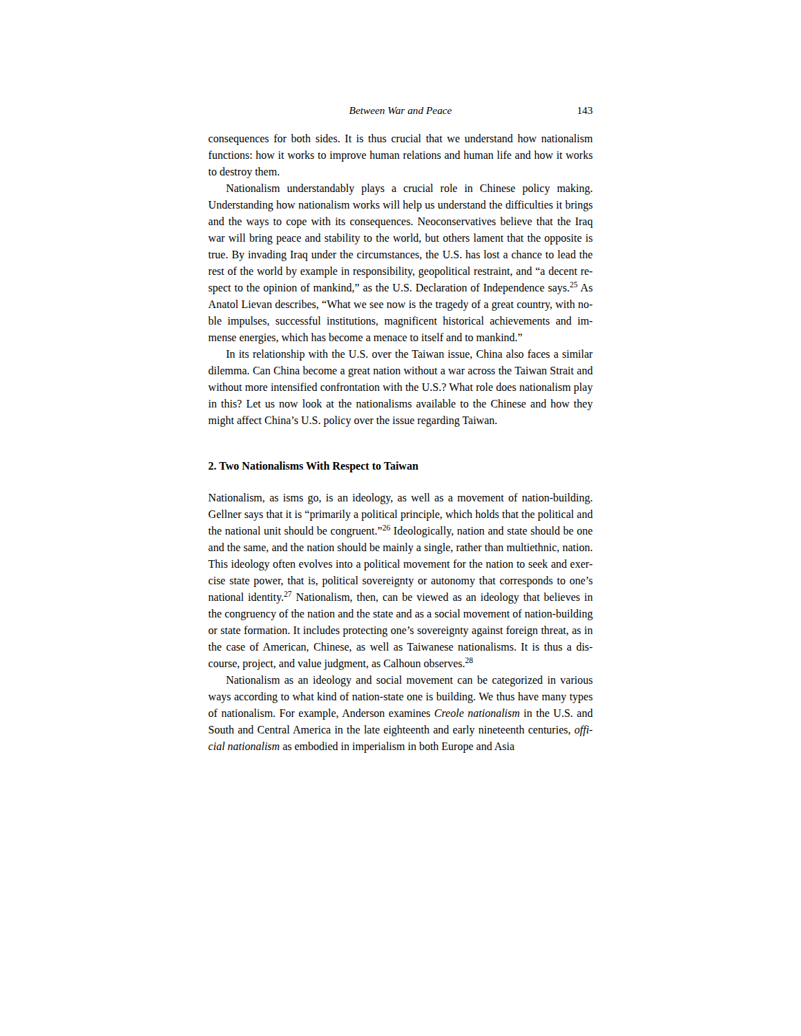Between War and Peace 143
consequences for both sides. It is thus crucial that we understand how nationalism functions: how it works to improve human relations and human life and how it works to destroy them.
Nationalism understandably plays a crucial role in Chinese policy making. Understanding how nationalism works will help us understand the difficulties it brings and the ways to cope with its consequences. Neoconservatives believe that the Iraq war will bring peace and stability to the world, but others lament that the opposite is true. By invading Iraq under the circumstances, the U.S. has lost a chance to lead the rest of the world by example in responsibility, geopolitical restraint, and “a decent respect to the opinion of mankind,” as the U.S. Declaration of Independence says.25 As Anatol Lievan describes, “What we see now is the tragedy of a great country, with noble impulses, successful institutions, magnificent historical achievements and immense energies, which has become a menace to itself and to mankind.”
In its relationship with the U.S. over the Taiwan issue, China also faces a similar dilemma. Can China become a great nation without a war across the Taiwan Strait and without more intensified confrontation with the U.S.? What role does nationalism play in this? Let us now look at the nationalisms available to the Chinese and how they might affect China’s U.S. policy over the issue regarding Taiwan.
2. Two Nationalisms With Respect to Taiwan
Nationalism, as isms go, is an ideology, as well as a movement of nation-building. Gellner says that it is “primarily a political principle, which holds that the political and the national unit should be congruent.”26 Ideologically, nation and state should be one and the same, and the nation should be mainly a single, rather than multiethnic, nation. This ideology often evolves into a political movement for the nation to seek and exercise state power, that is, political sovereignty or autonomy that corresponds to one’s national identity.27 Nationalism, then, can be viewed as an ideology that believes in the congruency of the nation and the state and as a social movement of nation-building or state formation. It includes protecting one’s sovereignty against foreign threat, as in the case of American, Chinese, as well as Taiwanese nationalisms. It is thus a discourse, project, and value judgment, as Calhoun observes.28
Nationalism as an ideology and social movement can be categorized in various ways according to what kind of nation-state one is building. We thus have many types of nationalism. For example, Anderson examines Creole nationalism in the U.S. and South and Central America in the late eighteenth and early nineteenth centuries, official nationalism as embodied in imperialism in both Europe and Asia